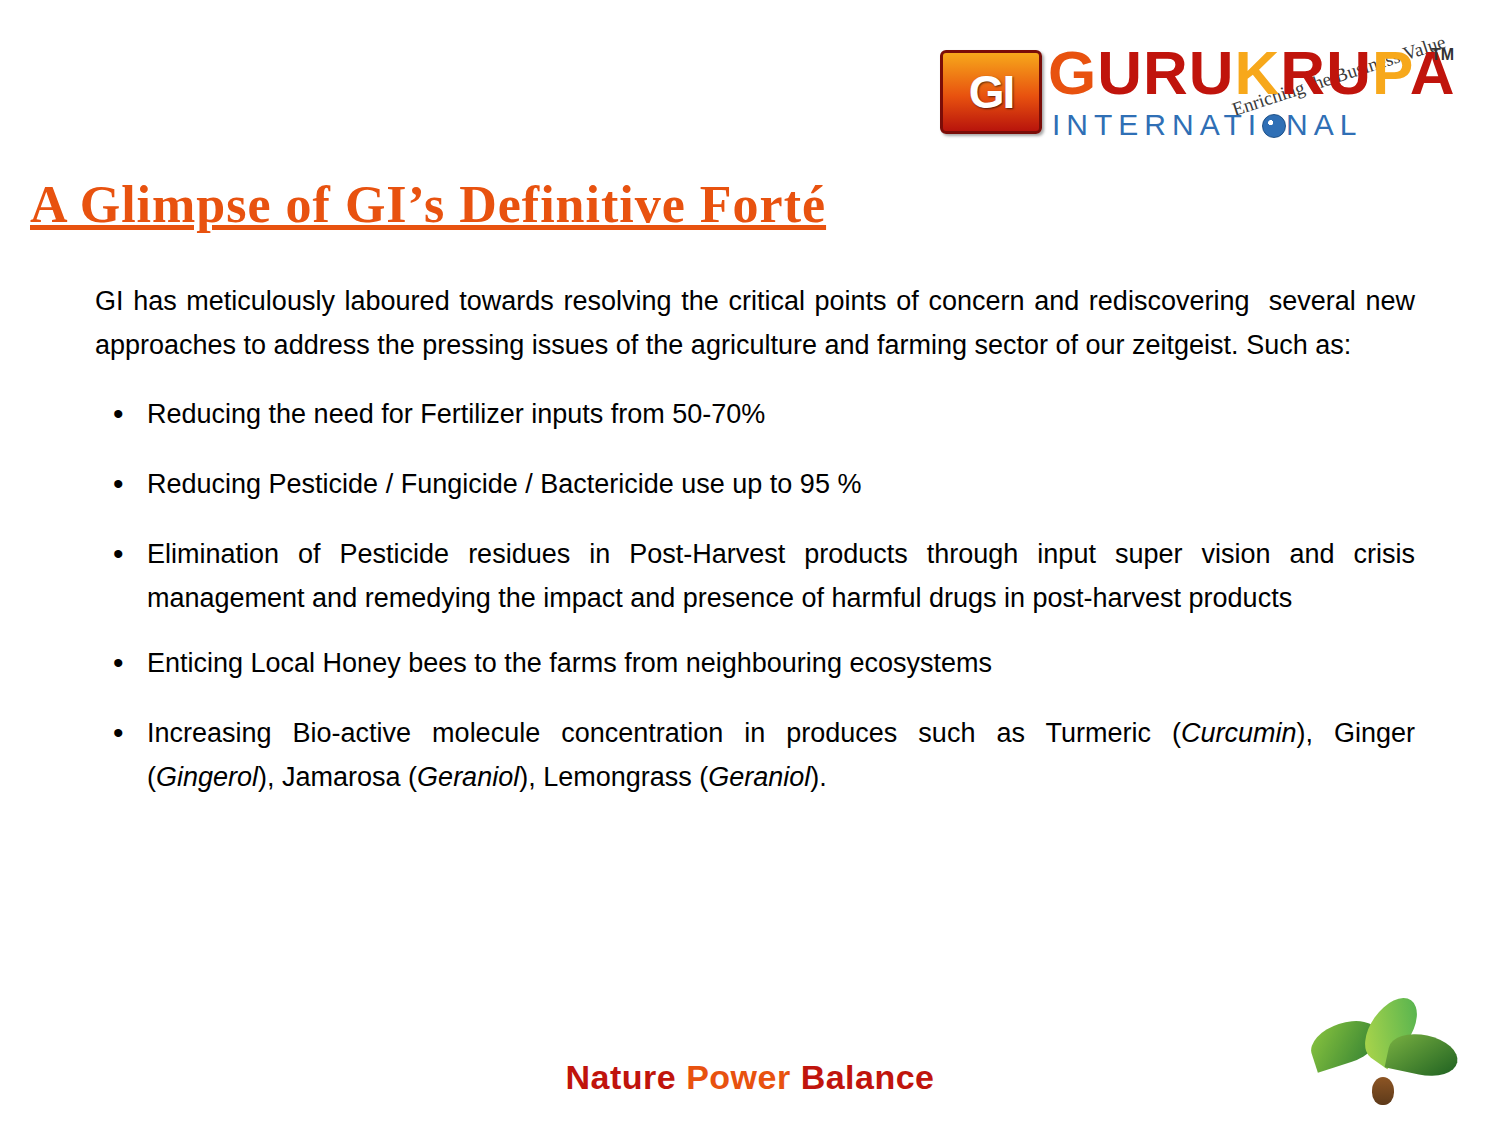Enriching the Business Value
GI
GURUKRUPA
TM
INTERNATI NAL
A Glimpse of GI’s Definitive Forté
GI has meticulously laboured towards resolving the critical points of concern and rediscovering several new approaches to address the pressing issues of the agriculture and farming sector of our zeitgeist. Such as:
Reducing the need for Fertilizer inputs from 50-70%
Reducing Pesticide / Fungicide / Bactericide use up to 95 %
Elimination of Pesticide residues in Post-Harvest products through input super vision and crisis management and remedying the impact and presence of harmful drugs in post-harvest products
Enticing Local Honey bees to the farms from neighbouring ecosystems
Increasing Bio-active molecule concentration in produces such as Turmeric (Curcumin), Ginger (Gingerol), Jamarosa (Geraniol), Lemongrass (Geraniol).
Nature Power Balance